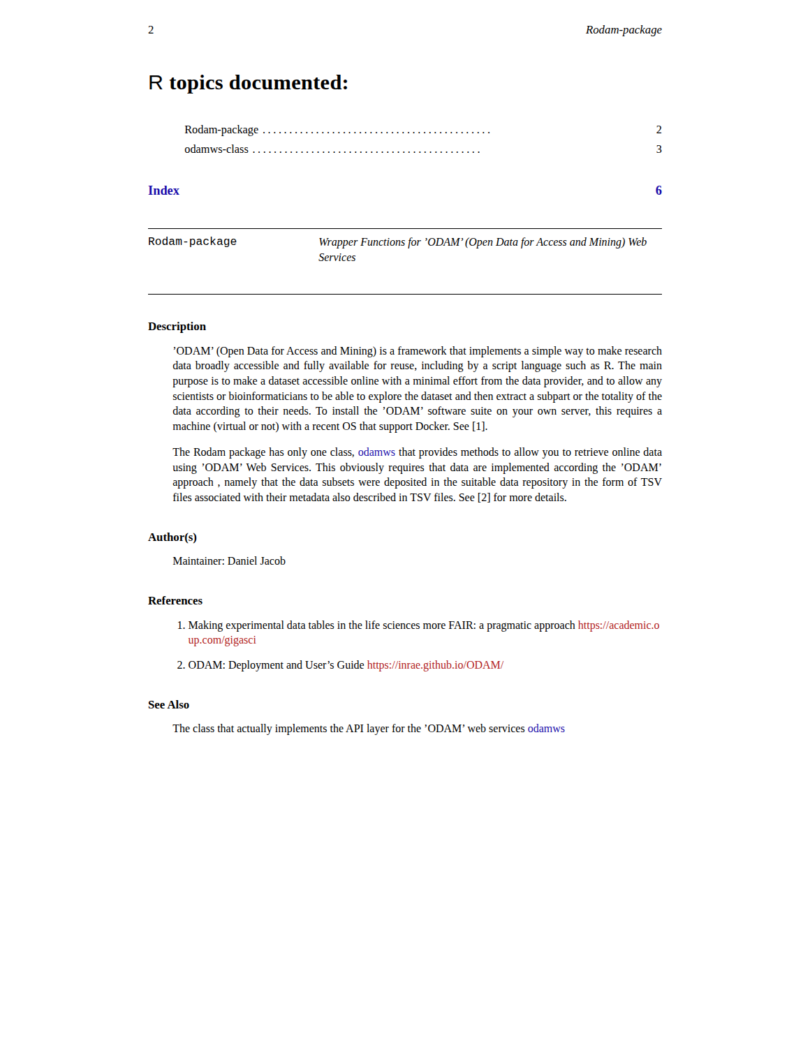2 Rodam-package
R topics documented:
Rodam-package ........................................... 2
odamws-class ........................................... 3
Index 6
Rodam-package
Wrapper Functions for ’ODAM’ (Open Data for Access and Mining) Web Services
Description
’ODAM’ (Open Data for Access and Mining) is a framework that implements a simple way to make research data broadly accessible and fully available for reuse, including by a script language such as R. The main purpose is to make a dataset accessible online with a minimal effort from the data provider, and to allow any scientists or bioinformaticians to be able to explore the dataset and then extract a subpart or the totality of the data according to their needs. To install the ’ODAM’ software suite on your own server, this requires a machine (virtual or not) with a recent OS that support Docker. See [1].
The Rodam package has only one class, odamws that provides methods to allow you to retrieve online data using ’ODAM’ Web Services. This obviously requires that data are implemented according the ’ODAM’ approach , namely that the data subsets were deposited in the suitable data repository in the form of TSV files associated with their metadata also described in TSV files. See [2] for more details.
Author(s)
Maintainer: Daniel Jacob
References
Making experimental data tables in the life sciences more FAIR: a pragmatic approach https://academic.oup.com/gigasci
ODAM: Deployment and User’s Guide https://inrae.github.io/ODAM/
See Also
The class that actually implements the API layer for the ’ODAM’ web services odamws